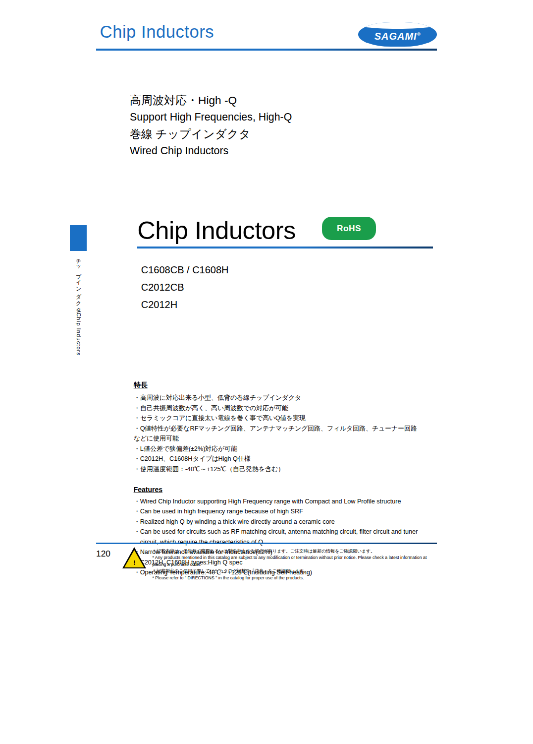Chip Inductors
SAGAMI®
チップインダクタ/Chip Inductors
高周波対応・High -Q
Support High Frequencies, High-Q
巻線 チップインダクタ
Wired Chip Inductors
Chip Inductors
RoHS
C1608CB / C1608H
C2012CB
C2012H
特長
・高周波に対応出来る小型、低背の巻線チップインダクタ
・自己共振周波数が高く、高い周波数での対応が可能
・セラミックコアに直接太い電線を巻く事で高いQ値を実現
・Q値特性が必要なRFマッチング回路、アンテナマッチング回路、フィルタ回路、チューナー回路などに使用可能
・L値公差で狭偏差(±2%)対応が可能
・C2012H、C1608HタイプはHigh Q仕様
・使用温度範囲：-40℃～+125℃（自己発熱を含む）
Features
・Wired Chip Inductor supporting High Frequency range with Compact and Low Profile structure
・Can be used in high frequency range because of high SRF
・Realized high Q by winding a thick wire directly around a ceramic core
・Can be used for circuits such as RF matching circuit, antenna matching circuit, filter circuit and tuner circuit, which require the characteristics of Q
・Narrow tolerance available for Inductance(±2%)
・C2012H, C1608H types:High Q spec
・Operating Temperature:-40℃～+125℃(Including Self-heating)
120
!
＊記載内容は、予告無く変更あるいは製造中止する場合が有ります。ご注文時は最新の情報をご確認願います。
* Any products mentioned in this catalog are subject to any modification or termination without prior notice. Please check a latest information at placing a purchase order.
＊記載製品のご使用に際しては、カタログ記載の『注意』をご確認願います。
* Please refer to " DIRECTIONS " in the catalog for proper use of the products.